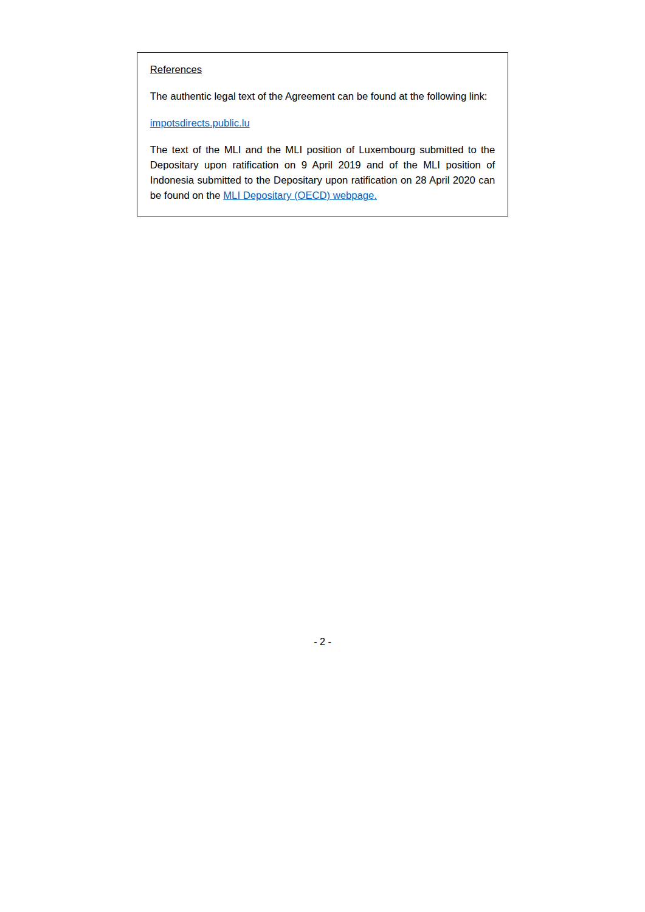References
The authentic legal text of the Agreement can be found at the following link:
impotsdirects.public.lu
The text of the MLI and the MLI position of Luxembourg submitted to the Depositary upon ratification on 9 April 2019 and of the MLI position of Indonesia submitted to the Depositary upon ratification on 28 April 2020 can be found on the MLI Depositary (OECD) webpage.
- 2 -